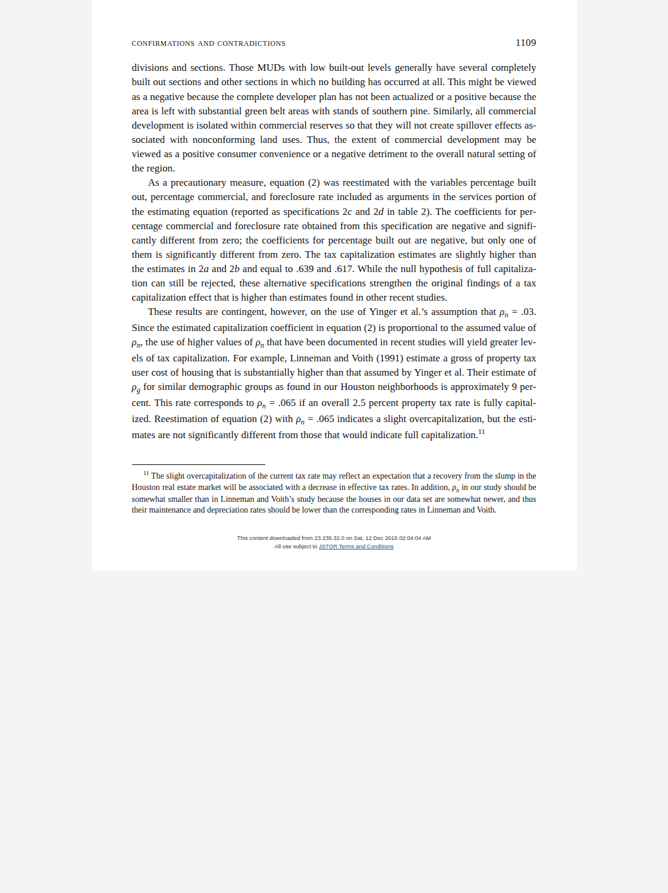confirmations and contradictions 1109
divisions and sections. Those MUDs with low built-out levels generally have several completely built out sections and other sections in which no building has occurred at all. This might be viewed as a negative because the complete developer plan has not been actualized or a positive because the area is left with substantial green belt areas with stands of southern pine. Similarly, all commercial development is isolated within commercial reserves so that they will not create spillover effects associated with nonconforming land uses. Thus, the extent of commercial development may be viewed as a positive consumer convenience or a negative detriment to the overall natural setting of the region.
As a precautionary measure, equation (2) was reestimated with the variables percentage built out, percentage commercial, and foreclosure rate included as arguments in the services portion of the estimating equation (reported as specifications 2c and 2d in table 2). The coefficients for percentage commercial and foreclosure rate obtained from this specification are negative and significantly different from zero; the coefficients for percentage built out are negative, but only one of them is significantly different from zero. The tax capitalization estimates are slightly higher than the estimates in 2a and 2b and equal to .639 and .617. While the null hypothesis of full capitalization can still be rejected, these alternative specifications strengthen the original findings of a tax capitalization effect that is higher than estimates found in other recent studies.
These results are contingent, however, on the use of Yinger et al.’s assumption that ρn = .03. Since the estimated capitalization coefficient in equation (2) is proportional to the assumed value of ρn, the use of higher values of ρn that have been documented in recent studies will yield greater levels of tax capitalization. For example, Linneman and Voith (1991) estimate a gross of property tax user cost of housing that is substantially higher than that assumed by Yinger et al. Their estimate of ρg for similar demographic groups as found in our Houston neighborhoods is approximately 9 percent. This rate corresponds to ρn = .065 if an overall 2.5 percent property tax rate is fully capitalized. Reestimation of equation (2) with ρn = .065 indicates a slight overcapitalization, but the estimates are not significantly different from those that would indicate full capitalization.11
11 The slight overcapitalization of the current tax rate may reflect an expectation that a recovery from the slump in the Houston real estate market will be associated with a decrease in effective tax rates. In addition, ρn in our study should be somewhat smaller than in Linneman and Voith’s study because the houses in our data set are somewhat newer, and thus their maintenance and depreciation rates should be lower than the corresponding rates in Linneman and Voith.
This content downloaded from 23.235.32.0 on Sat, 12 Dec 2015 02:04:04 AM
All use subject to JSTOR Terms and Conditions